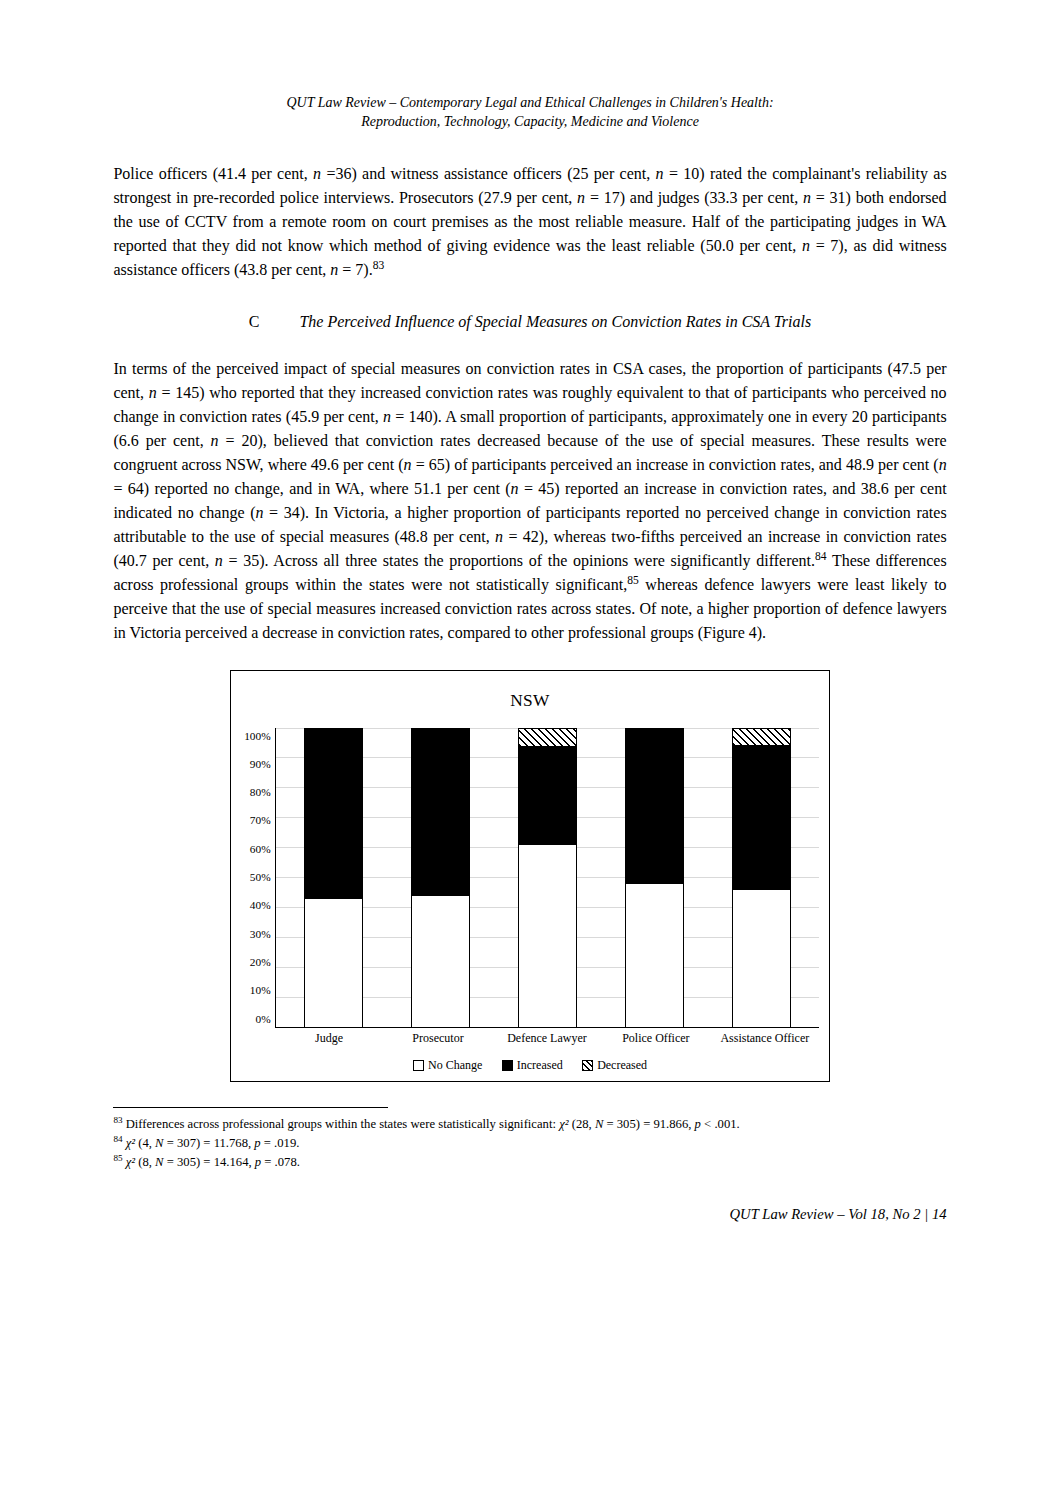QUT Law Review – Contemporary Legal and Ethical Challenges in Children's Health:
Reproduction, Technology, Capacity, Medicine and Violence
Police officers (41.4 per cent, n =36) and witness assistance officers (25 per cent, n = 10) rated the complainant's reliability as strongest in pre-recorded police interviews. Prosecutors (27.9 per cent, n = 17) and judges (33.3 per cent, n = 31) both endorsed the use of CCTV from a remote room on court premises as the most reliable measure. Half of the participating judges in WA reported that they did not know which method of giving evidence was the least reliable (50.0 per cent, n = 7), as did witness assistance officers (43.8 per cent, n = 7).83
CThe Perceived Influence of Special Measures on Conviction Rates in CSA Trials
In terms of the perceived impact of special measures on conviction rates in CSA cases, the proportion of participants (47.5 per cent, n = 145) who reported that they increased conviction rates was roughly equivalent to that of participants who perceived no change in conviction rates (45.9 per cent, n = 140). A small proportion of participants, approximately one in every 20 participants (6.6 per cent, n = 20), believed that conviction rates decreased because of the use of special measures. These results were congruent across NSW, where 49.6 per cent (n = 65) of participants perceived an increase in conviction rates, and 48.9 per cent (n = 64) reported no change, and in WA, where 51.1 per cent (n = 45) reported an increase in conviction rates, and 38.6 per cent indicated no change (n = 34). In Victoria, a higher proportion of participants reported no perceived change in conviction rates attributable to the use of special measures (48.8 per cent, n = 42), whereas two-fifths perceived an increase in conviction rates (40.7 per cent, n = 35). Across all three states the proportions of the opinions were significantly different.84 These differences across professional groups within the states were not statistically significant,85 whereas defence lawyers were least likely to perceive that the use of special measures increased conviction rates across states. Of note, a higher proportion of defence lawyers in Victoria perceived a decrease in conviction rates, compared to other professional groups (Figure 4).
NSW
100% 90% 80% 70% 60% 50% 40% 30% 20% 10% 0%
Judge Prosecutor Defence Lawyer Police Officer Assistance Officer
No Change Increased Decreased
83 Differences across professional groups within the states were statistically significant: χ² (28, N = 305) = 91.866, p < .001.
84 χ² (4, N = 307) = 11.768, p = .019.
85 χ² (8, N = 305) = 14.164, p = .078.
QUT Law Review – Vol 18, No 2 | 14